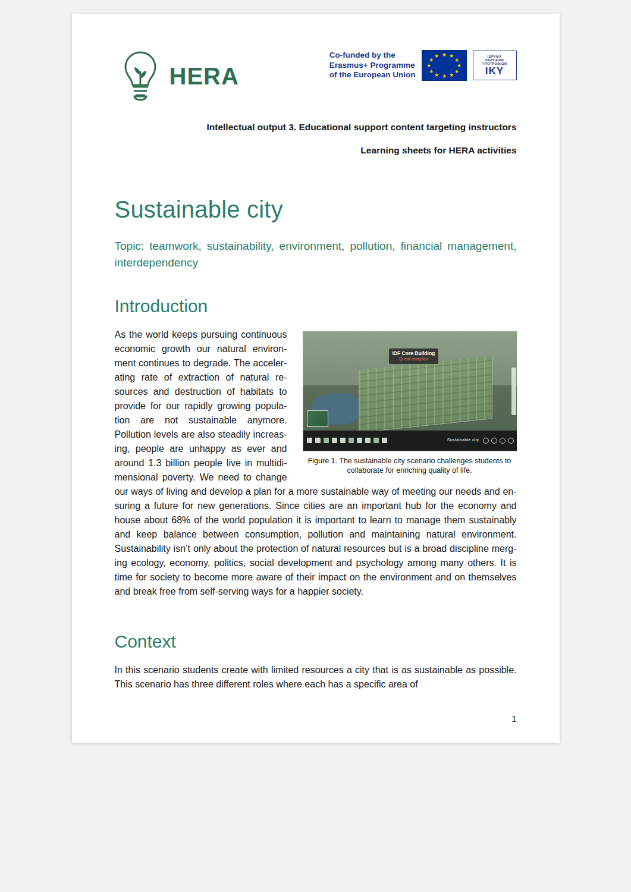HERA
Co-funded by the
Erasmus+ Programme
of the European Union
★ ★ ★ ★ ★ ★ ★ ★ ★ ★ ★ ★
ΙΔΡΥΜΑ
ΚΡΑΤΙΚΩΝ
ΥΠΟΤΡΟΦΙΩΝ
IKY
Intellectual output 3. Educational support content targeting instructors
Learning sheets for HERA activities
Sustainable city
Topic: teamwork, sustainability, environment, pollution, financial management, interdependency
Introduction
IDF Core Building Quest accepted
Sustainable city
Figure 1. The sustainable city scenario challenges students to collaborate for enriching quality of life.
As the world keeps pursuing continuous economic growth our natural environment continues to degrade. The accelerating rate of extraction of natural resources and destruction of habitats to provide for our rapidly growing population are not sustainable anymore. Pollution levels are also steadily increasing, people are unhappy as ever and around 1.3 billion people live in multidimensional poverty. We need to change our ways of living and develop a plan for a more sustainable way of meeting our needs and ensuring a future for new generations. Since cities are an important hub for the economy and house about 68% of the world population it is important to learn to manage them sustainably and keep balance between consumption, pollution and maintaining natural environment. Sustainability isn’t only about the protection of natural resources but is a broad discipline merging ecology, economy, politics, social development and psychology among many others. It is time for society to become more aware of their impact on the environment and on themselves and break free from self-serving ways for a happier society.
Context
In this scenario students create with limited resources a city that is as sustainable as possible. This scenario has three different roles where each has a specific area of
1